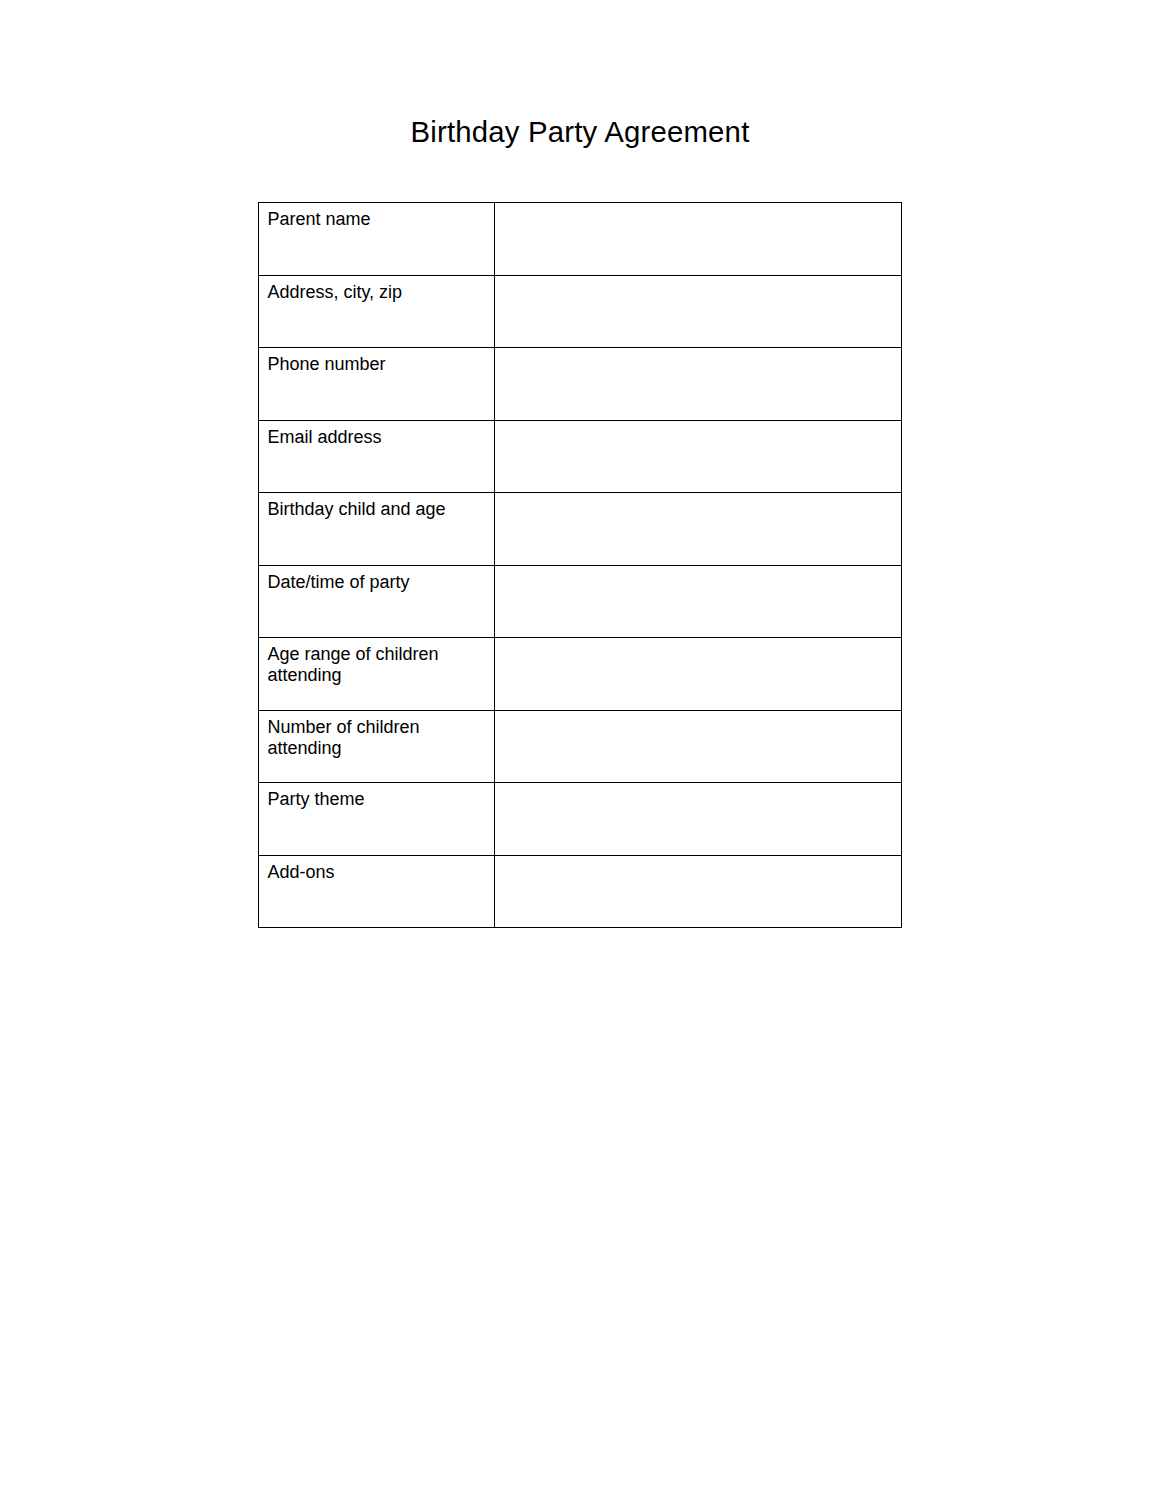Birthday Party Agreement
| Parent name | |
| Address, city, zip | |
| Phone number | |
| Email address | |
| Birthday child and age | |
| Date/time of party | |
| Age range of children attending | |
| Number of children attending | |
| Party theme | |
| Add-ons | |